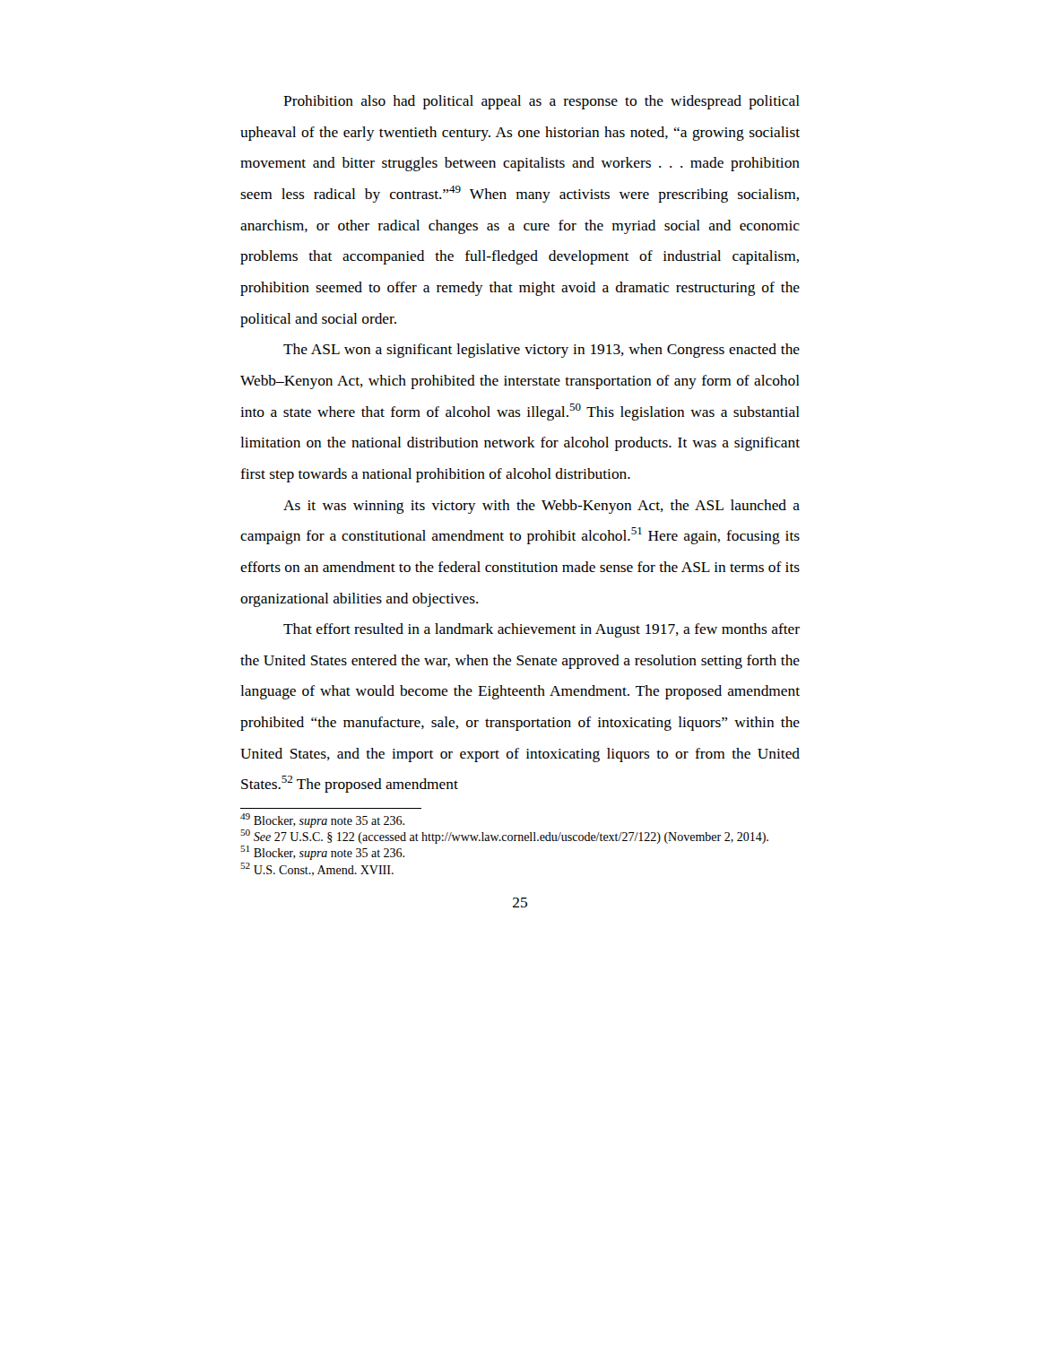Prohibition also had political appeal as a response to the widespread political upheaval of the early twentieth century. As one historian has noted, “a growing socialist movement and bitter struggles between capitalists and workers . . . made prohibition seem less radical by contrast.”49 When many activists were prescribing socialism, anarchism, or other radical changes as a cure for the myriad social and economic problems that accompanied the full-fledged development of industrial capitalism, prohibition seemed to offer a remedy that might avoid a dramatic restructuring of the political and social order.
The ASL won a significant legislative victory in 1913, when Congress enacted the Webb–Kenyon Act, which prohibited the interstate transportation of any form of alcohol into a state where that form of alcohol was illegal.50 This legislation was a substantial limitation on the national distribution network for alcohol products. It was a significant first step towards a national prohibition of alcohol distribution.
As it was winning its victory with the Webb-Kenyon Act, the ASL launched a campaign for a constitutional amendment to prohibit alcohol.51 Here again, focusing its efforts on an amendment to the federal constitution made sense for the ASL in terms of its organizational abilities and objectives.
That effort resulted in a landmark achievement in August 1917, a few months after the United States entered the war, when the Senate approved a resolution setting forth the language of what would become the Eighteenth Amendment. The proposed amendment prohibited “the manufacture, sale, or transportation of intoxicating liquors” within the United States, and the import or export of intoxicating liquors to or from the United States.52 The proposed amendment
49 Blocker, supra note 35 at 236.
50 See 27 U.S.C. § 122 (accessed at http://www.law.cornell.edu/uscode/text/27/122) (November 2, 2014).
51 Blocker, supra note 35 at 236.
52 U.S. Const., Amend. XVIII.
25